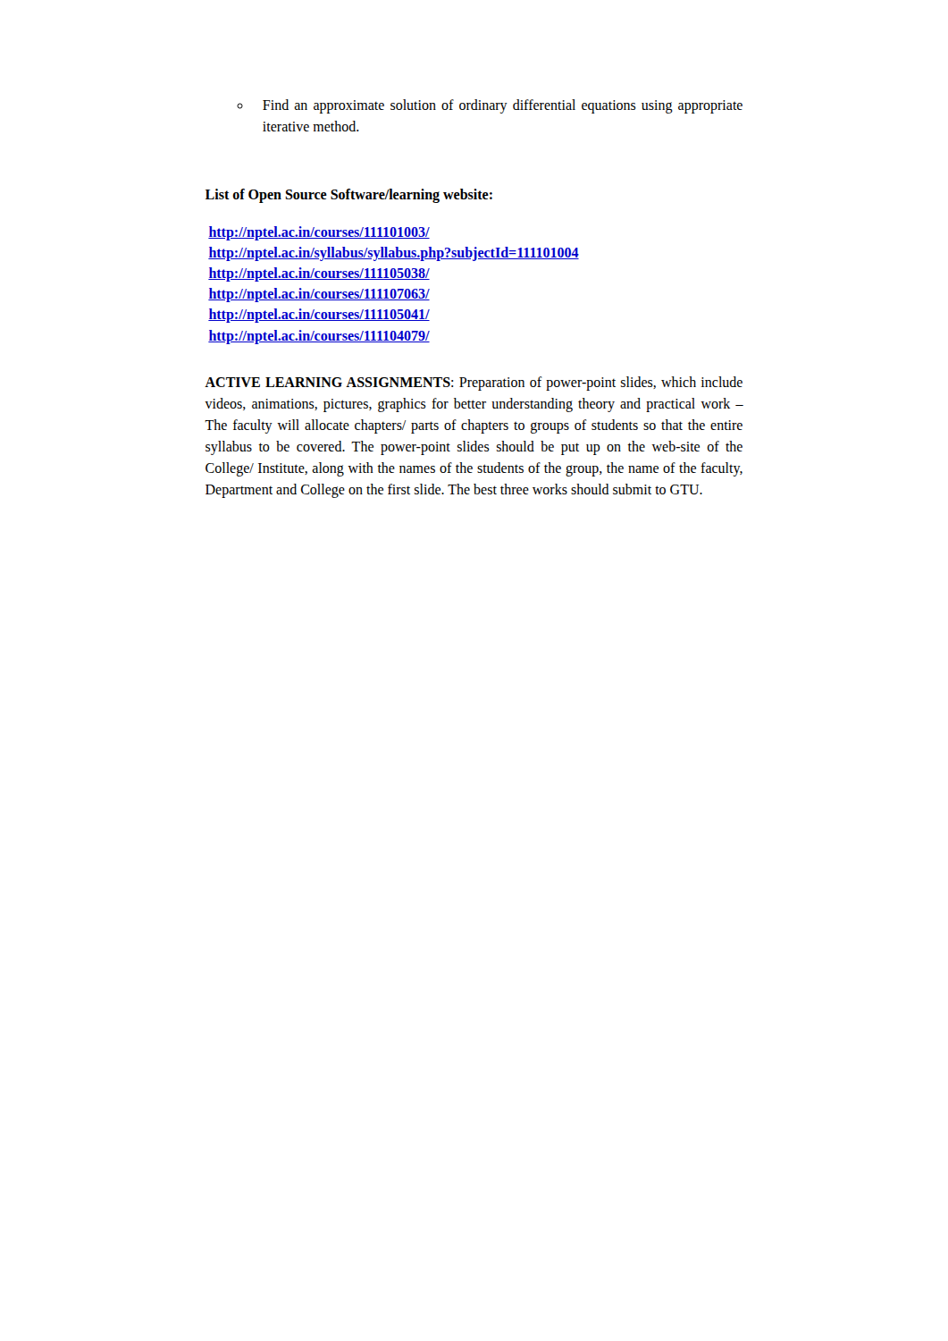Find an approximate solution of ordinary differential equations using appropriate iterative method.
List of Open Source Software/learning website:
http://nptel.ac.in/courses/111101003/
http://nptel.ac.in/syllabus/syllabus.php?subjectId=111101004
http://nptel.ac.in/courses/111105038/
http://nptel.ac.in/courses/111107063/
http://nptel.ac.in/courses/111105041/
http://nptel.ac.in/courses/111104079/
ACTIVE LEARNING ASSIGNMENTS: Preparation of power-point slides, which include videos, animations, pictures, graphics for better understanding theory and practical work – The faculty will allocate chapters/ parts of chapters to groups of students so that the entire syllabus to be covered. The power-point slides should be put up on the web-site of the College/ Institute, along with the names of the students of the group, the name of the faculty, Department and College on the first slide. The best three works should submit to GTU.